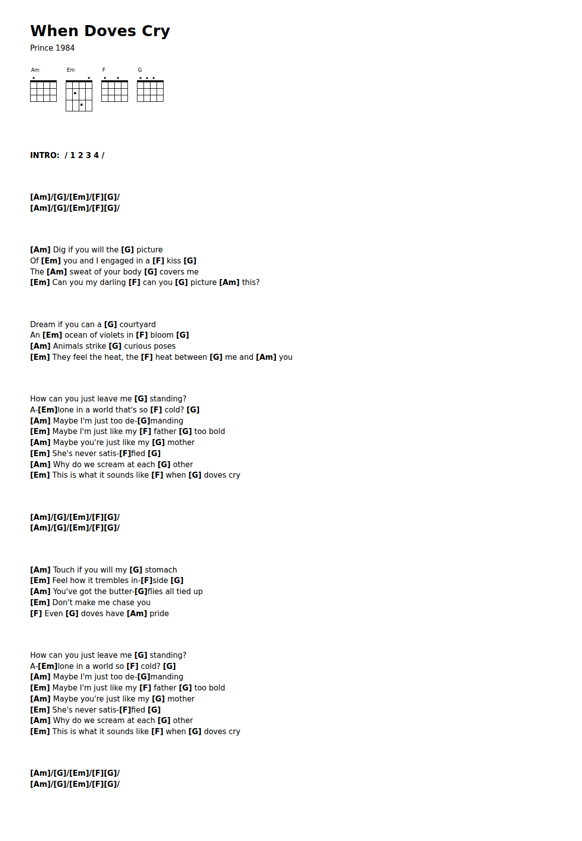When Doves Cry
Prince 1984
| Am / • / / / / | Em / / / / • / / / • / / / / / / • / / | F / • / / • / / | G / • / • / • / / |
INTRO: / 1 2 3 4 /
[Am]/[G]/[Em]/[F][G]/ [Am]/[G]/[Em]/[F][G]/
[Am] Dig if you will the [G] picture Of [Em] you and I engaged in a [F] kiss [G] The [Am] sweat of your body [G] covers me [Em] Can you my darling [F] can you [G] picture [Am] this?
Dream if you can a [G] courtyard An [Em] ocean of violets in [F] bloom [G] [Am] Animals strike [G] curious poses [Em] They feel the heat, the [F] heat between [G] me and [Am] you
How can you just leave me [G] standing? A-[Em] lone in a world that's so [F] cold? [G] [Am] Maybe I'm just too de-[G] manding [Em] Maybe I'm just like my [F] father [G] too bold [Am] Maybe you're just like my [G] mother [Em] She's never satis-[F] fied [G] [Am] Why do we scream at each [G] other [Em] This is what it sounds like [F] when [G] doves cry
[Am]/[G]/[Em]/[F][G]/ [Am]/[G]/[Em]/[F][G]/
[Am] Touch if you will my [G] stomach [Em] Feel how it trembles in-[F] side [G] [Am] You've got the butter-[G] flies all tied up [Em] Don't make me chase you [F] Even [G] doves have [Am] pride
How can you just leave me [G] standing? A-[Em] lone in a world so [F] cold? [G] [Am] Maybe I'm just too de-[G] manding [Em] Maybe I'm just like my [F] father [G] too bold [Am] Maybe you're just like my [G] mother [Em] She's never satis-[F] fied [G] [Am] Why do we scream at each [G] other [Em] This is what it sounds like [F] when [G] doves cry
[Am]/[G]/[Em]/[F][G]/ [Am]/[G]/[Em]/[F][G]/